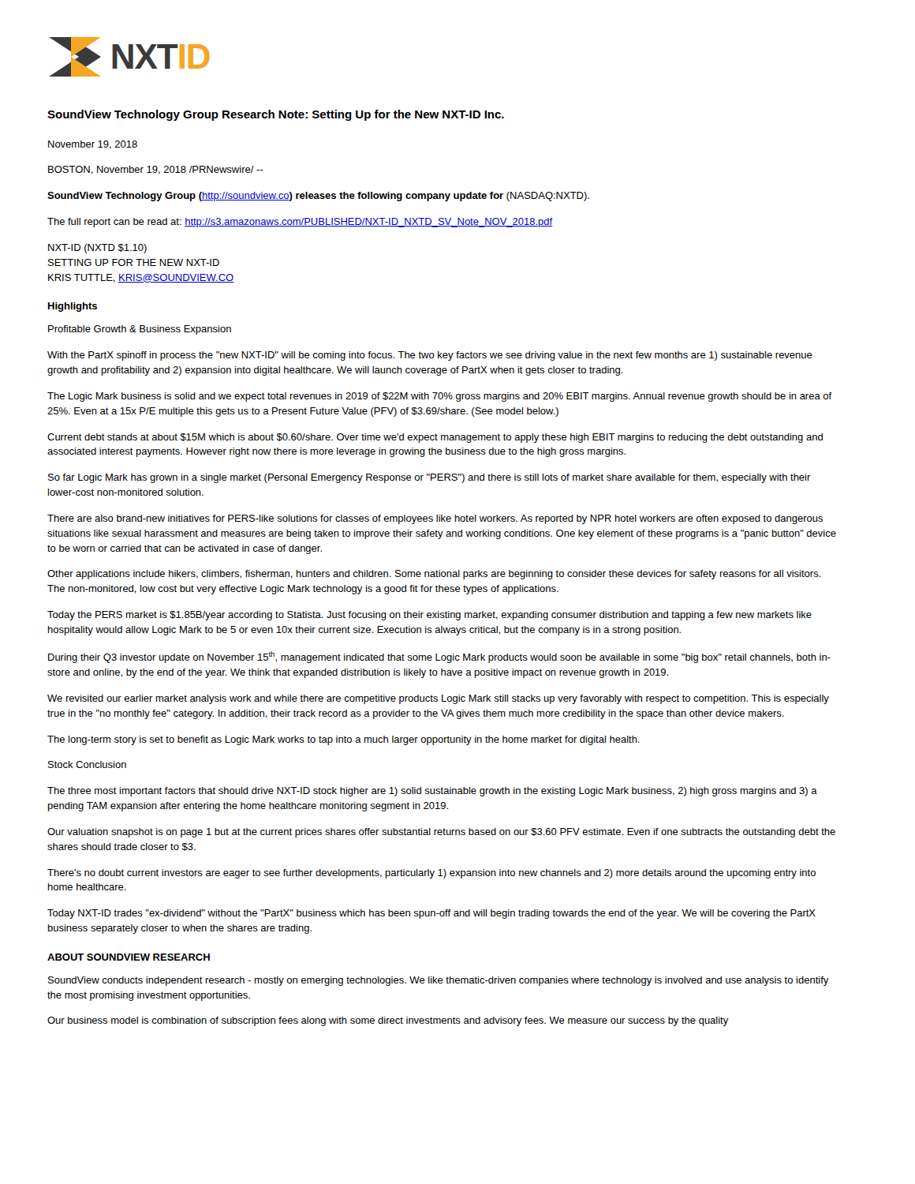NXT ID
SoundView Technology Group Research Note: Setting Up for the New NXT-ID Inc.
November 19, 2018
BOSTON, November 19, 2018 /PRNewswire/ --
SoundView Technology Group (http://soundview.co) releases the following company update for (NASDAQ:NXTD).
The full report can be read at: http://s3.amazonaws.com/PUBLISHED/NXT-ID_NXTD_SV_Note_NOV_2018.pdf
NXT-ID (NXTD $1.10)
SETTING UP FOR THE NEW NXT-ID
KRIS TUTTLE, KRIS@SOUNDVIEW.CO
Highlights
Profitable Growth & Business Expansion
With the PartX spinoff in process the "new NXT-ID" will be coming into focus. The two key factors we see driving value in the next few months are 1) sustainable revenue growth and profitability and 2) expansion into digital healthcare. We will launch coverage of PartX when it gets closer to trading.
The Logic Mark business is solid and we expect total revenues in 2019 of $22M with 70% gross margins and 20% EBIT margins. Annual revenue growth should be in area of 25%. Even at a 15x P/E multiple this gets us to a Present Future Value (PFV) of $3.69/share. (See model below.)
Current debt stands at about $15M which is about $0.60/share. Over time we'd expect management to apply these high EBIT margins to reducing the debt outstanding and associated interest payments. However right now there is more leverage in growing the business due to the high gross margins.
So far Logic Mark has grown in a single market (Personal Emergency Response or "PERS") and there is still lots of market share available for them, especially with their lower-cost non-monitored solution.
There are also brand-new initiatives for PERS-like solutions for classes of employees like hotel workers. As reported by NPR hotel workers are often exposed to dangerous situations like sexual harassment and measures are being taken to improve their safety and working conditions. One key element of these programs is a "panic button" device to be worn or carried that can be activated in case of danger.
Other applications include hikers, climbers, fisherman, hunters and children. Some national parks are beginning to consider these devices for safety reasons for all visitors. The non-monitored, low cost but very effective Logic Mark technology is a good fit for these types of applications.
Today the PERS market is $1.85B/year according to Statista. Just focusing on their existing market, expanding consumer distribution and tapping a few new markets like hospitality would allow Logic Mark to be 5 or even 10x their current size. Execution is always critical, but the company is in a strong position.
During their Q3 investor update on November 15th, management indicated that some Logic Mark products would soon be available in some "big box" retail channels, both in-store and online, by the end of the year. We think that expanded distribution is likely to have a positive impact on revenue growth in 2019.
We revisited our earlier market analysis work and while there are competitive products Logic Mark still stacks up very favorably with respect to competition. This is especially true in the "no monthly fee" category. In addition, their track record as a provider to the VA gives them much more credibility in the space than other device makers.
The long-term story is set to benefit as Logic Mark works to tap into a much larger opportunity in the home market for digital health.
Stock Conclusion
The three most important factors that should drive NXT-ID stock higher are 1) solid sustainable growth in the existing Logic Mark business, 2) high gross margins and 3) a pending TAM expansion after entering the home healthcare monitoring segment in 2019.
Our valuation snapshot is on page 1 but at the current prices shares offer substantial returns based on our $3.60 PFV estimate. Even if one subtracts the outstanding debt the shares should trade closer to $3.
There's no doubt current investors are eager to see further developments, particularly 1) expansion into new channels and 2) more details around the upcoming entry into home healthcare.
Today NXT-ID trades "ex-dividend" without the "PartX" business which has been spun-off and will begin trading towards the end of the year. We will be covering the PartX business separately closer to when the shares are trading.
ABOUT SOUNDVIEW RESEARCH
SoundView conducts independent research - mostly on emerging technologies. We like thematic-driven companies where technology is involved and use analysis to identify the most promising investment opportunities.
Our business model is combination of subscription fees along with some direct investments and advisory fees. We measure our success by the quality